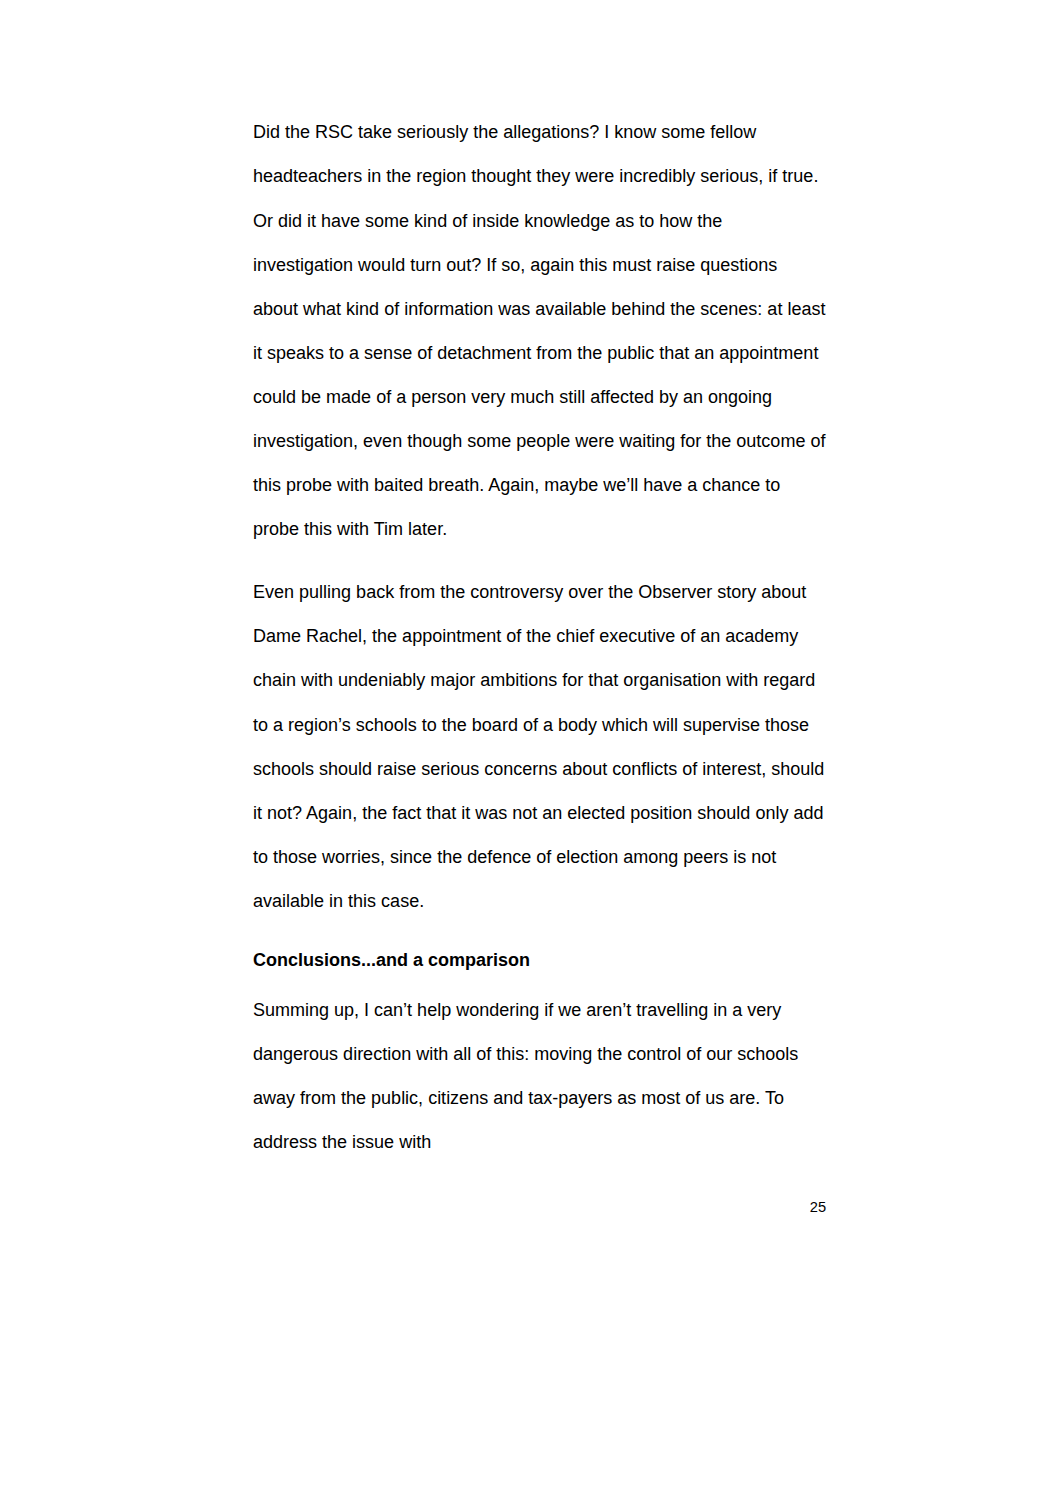Did the RSC take seriously the allegations? I know some fellow headteachers in the region thought they were incredibly serious, if true. Or did it have some kind of inside knowledge as to how the investigation would turn out? If so, again this must raise questions about what kind of information was available behind the scenes: at least it speaks to a sense of detachment from the public that an appointment could be made of a person very much still affected by an ongoing investigation, even though some people were waiting for the outcome of this probe with baited breath. Again, maybe we’ll have a chance to probe this with Tim later.
Even pulling back from the controversy over the Observer story about Dame Rachel, the appointment of the chief executive of an academy chain with undeniably major ambitions for that organisation with regard to a region’s schools to the board of a body which will supervise those schools should raise serious concerns about conflicts of interest, should it not? Again, the fact that it was not an elected position should only add to those worries, since the defence of election among peers is not available in this case.
Conclusions...and a comparison
Summing up, I can’t help wondering if we aren’t travelling in a very dangerous direction with all of this: moving the control of our schools away from the public, citizens and tax-payers as most of us are. To address the issue with
25